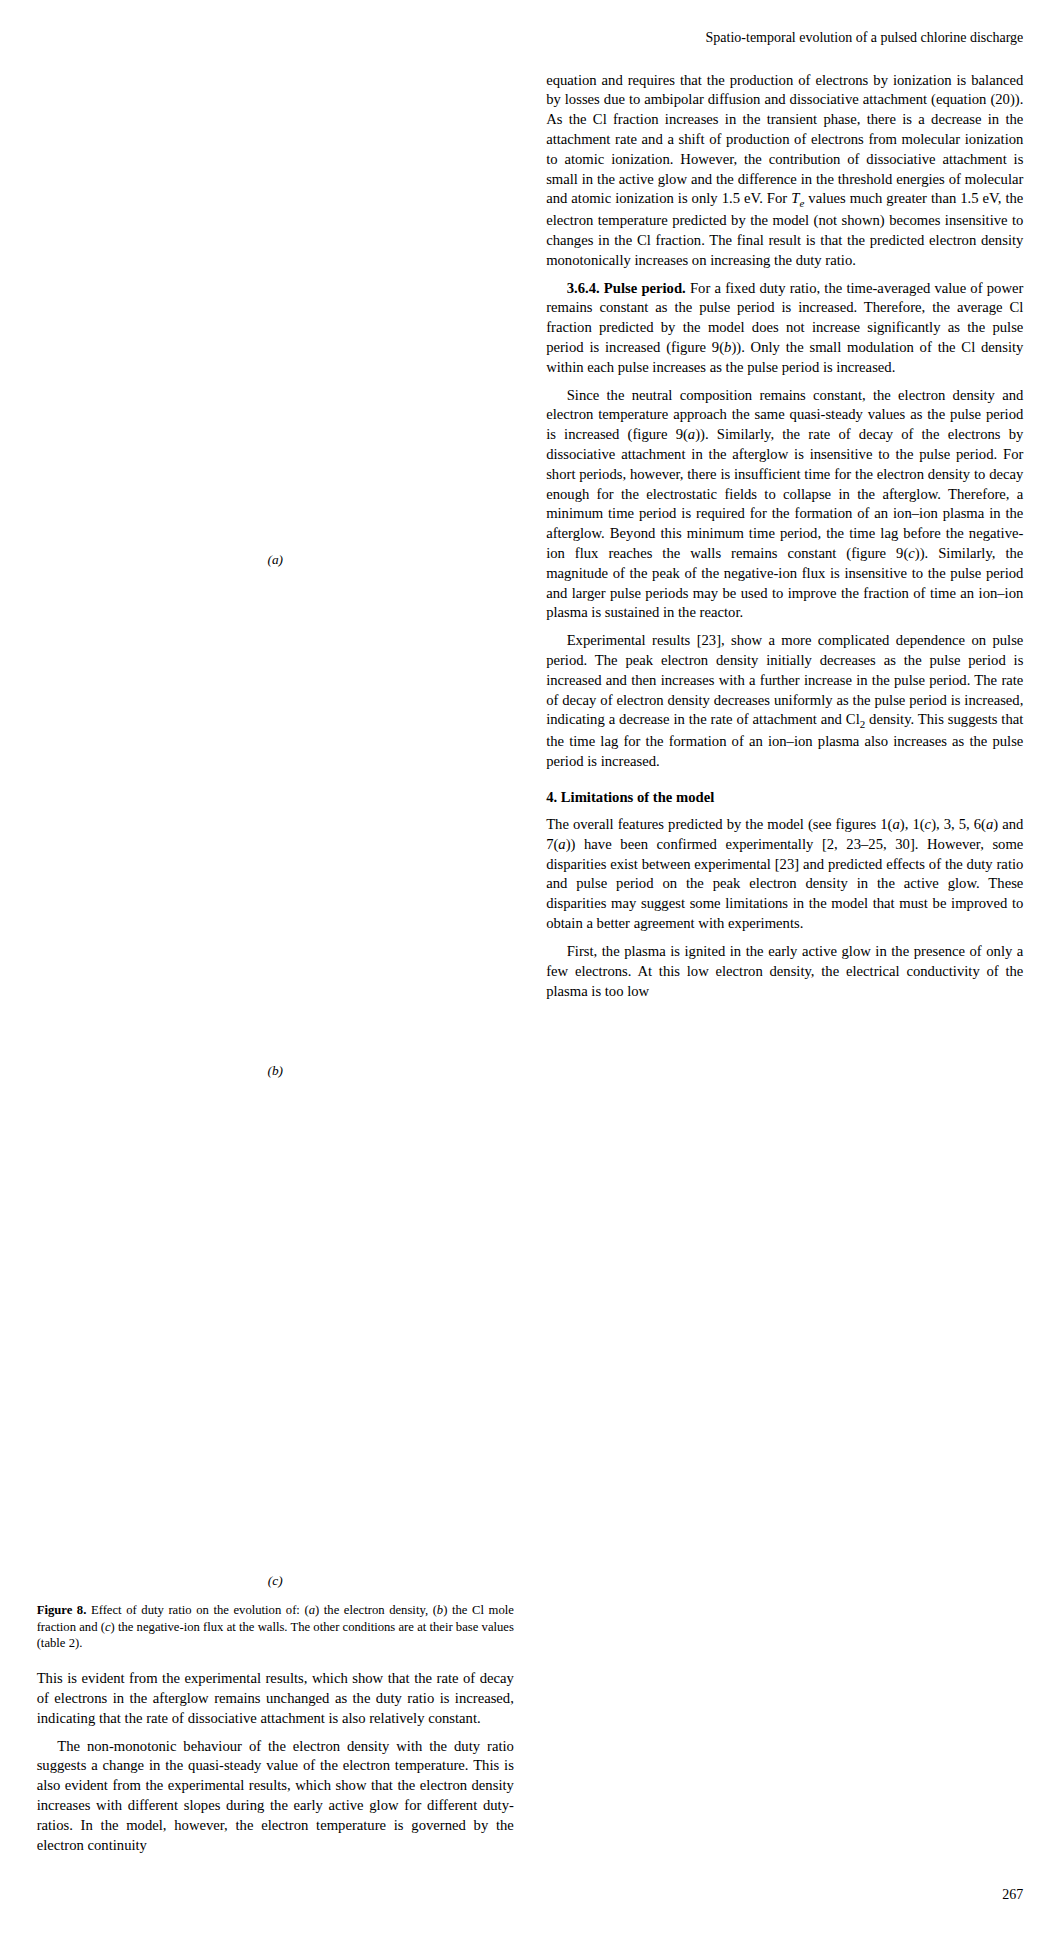Spatio-temporal evolution of a pulsed chlorine discharge
(a)
(b)
(c)
Figure 8. Effect of duty ratio on the evolution of: (a) the electron density, (b) the Cl mole fraction and (c) the negative-ion flux at the walls. The other conditions are at their base values (table 2).
This is evident from the experimental results, which show that the rate of decay of electrons in the afterglow remains unchanged as the duty ratio is increased, indicating that the rate of dissociative attachment is also relatively constant.
The non-monotonic behaviour of the electron density with the duty ratio suggests a change in the quasi-steady value of the electron temperature. This is also evident from the experimental results, which show that the electron density increases with different slopes during the early active glow for different duty-ratios. In the model, however, the electron temperature is governed by the electron continuity
equation and requires that the production of electrons by ionization is balanced by losses due to ambipolar diffusion and dissociative attachment (equation (20)). As the Cl fraction increases in the transient phase, there is a decrease in the attachment rate and a shift of production of electrons from molecular ionization to atomic ionization. However, the contribution of dissociative attachment is small in the active glow and the difference in the threshold energies of molecular and atomic ionization is only 1.5 eV. For Te values much greater than 1.5 eV, the electron temperature predicted by the model (not shown) becomes insensitive to changes in the Cl fraction. The final result is that the predicted electron density monotonically increases on increasing the duty ratio.
3.6.4. Pulse period. For a fixed duty ratio, the time-averaged value of power remains constant as the pulse period is increased. Therefore, the average Cl fraction predicted by the model does not increase significantly as the pulse period is increased (figure 9(b)). Only the small modulation of the Cl density within each pulse increases as the pulse period is increased.
Since the neutral composition remains constant, the electron density and electron temperature approach the same quasi-steady values as the pulse period is increased (figure 9(a)). Similarly, the rate of decay of the electrons by dissociative attachment in the afterglow is insensitive to the pulse period. For short periods, however, there is insufficient time for the electron density to decay enough for the electrostatic fields to collapse in the afterglow. Therefore, a minimum time period is required for the formation of an ion–ion plasma in the afterglow. Beyond this minimum time period, the time lag before the negative-ion flux reaches the walls remains constant (figure 9(c)). Similarly, the magnitude of the peak of the negative-ion flux is insensitive to the pulse period and larger pulse periods may be used to improve the fraction of time an ion–ion plasma is sustained in the reactor.
Experimental results [23], show a more complicated dependence on pulse period. The peak electron density initially decreases as the pulse period is increased and then increases with a further increase in the pulse period. The rate of decay of electron density decreases uniformly as the pulse period is increased, indicating a decrease in the rate of attachment and Cl2 density. This suggests that the time lag for the formation of an ion–ion plasma also increases as the pulse period is increased.
4. Limitations of the model
The overall features predicted by the model (see figures 1(a), 1(c), 3, 5, 6(a) and 7(a)) have been confirmed experimentally [2, 23–25, 30]. However, some disparities exist between experimental [23] and predicted effects of the duty ratio and pulse period on the peak electron density in the active glow. These disparities may suggest some limitations in the model that must be improved to obtain a better agreement with experiments.
First, the plasma is ignited in the early active glow in the presence of only a few electrons. At this low electron density, the electrical conductivity of the plasma is too low
267